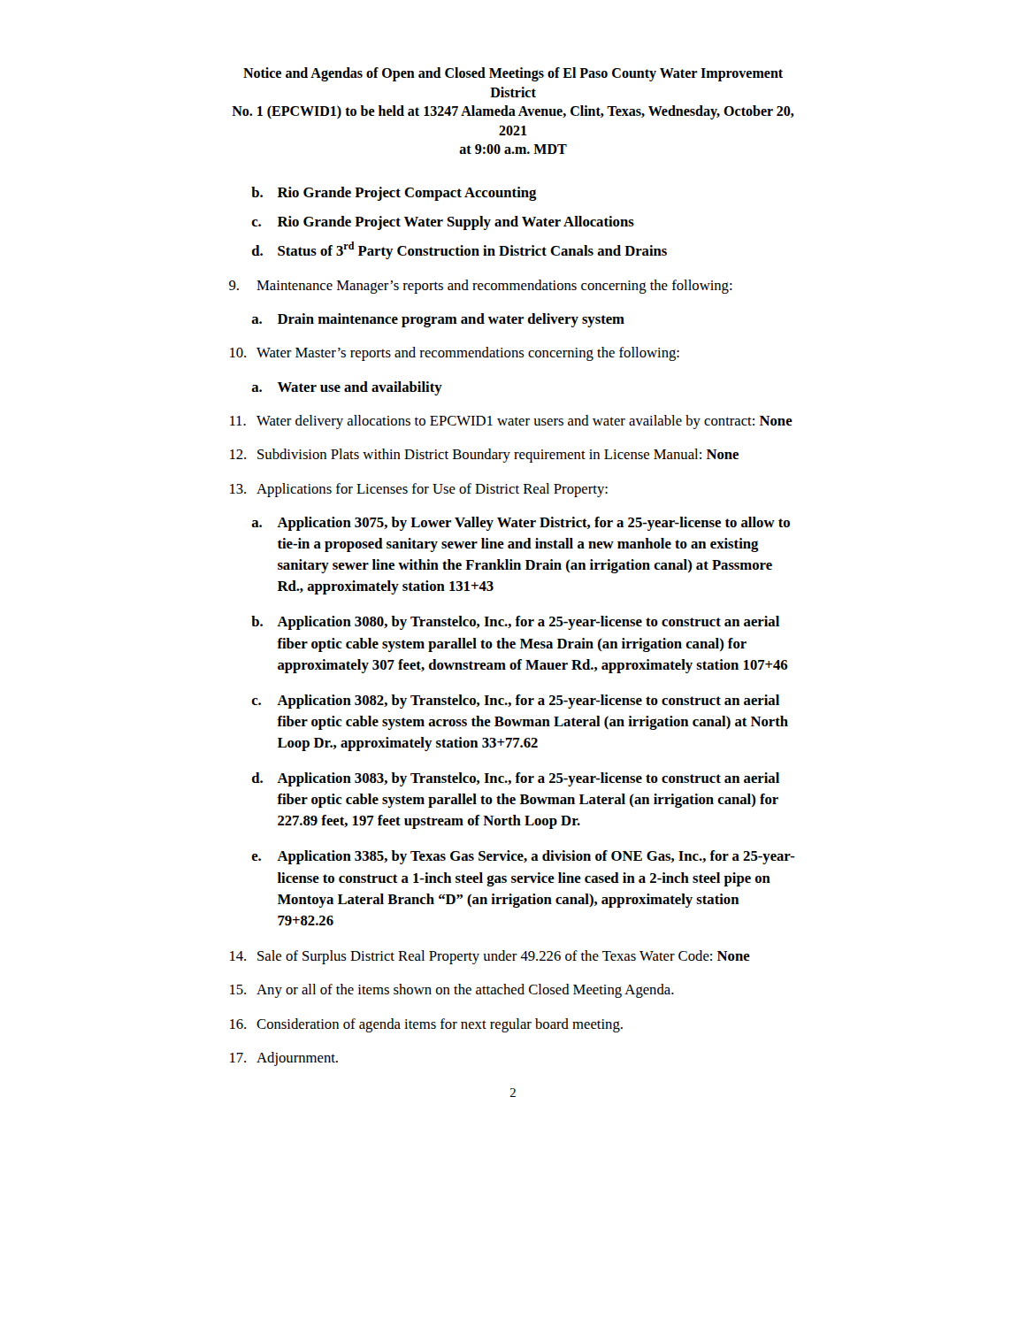Notice and Agendas of Open and Closed Meetings of El Paso County Water Improvement District
No. 1 (EPCWID1) to be held at 13247 Alameda Avenue, Clint, Texas, Wednesday, October 20, 2021
at 9:00 a.m. MDT
b. Rio Grande Project Compact Accounting
c. Rio Grande Project Water Supply and Water Allocations
d. Status of 3rd Party Construction in District Canals and Drains
9. Maintenance Manager’s reports and recommendations concerning the following:
a. Drain maintenance program and water delivery system
10. Water Master’s reports and recommendations concerning the following:
a. Water use and availability
11. Water delivery allocations to EPCWID1 water users and water available by contract: None
12. Subdivision Plats within District Boundary requirement in License Manual: None
13. Applications for Licenses for Use of District Real Property:
a. Application 3075, by Lower Valley Water District, for a 25-year-license to allow to tie-in a proposed sanitary sewer line and install a new manhole to an existing sanitary sewer line within the Franklin Drain (an irrigation canal) at Passmore Rd., approximately station 131+43
b. Application 3080, by Transtelco, Inc., for a 25-year-license to construct an aerial fiber optic cable system parallel to the Mesa Drain (an irrigation canal) for approximately 307 feet, downstream of Mauer Rd., approximately station 107+46
c. Application 3082, by Transtelco, Inc., for a 25-year-license to construct an aerial fiber optic cable system across the Bowman Lateral (an irrigation canal) at North Loop Dr., approximately station 33+77.62
d. Application 3083, by Transtelco, Inc., for a 25-year-license to construct an aerial fiber optic cable system parallel to the Bowman Lateral (an irrigation canal) for 227.89 feet, 197 feet upstream of North Loop Dr.
e. Application 3385, by Texas Gas Service, a division of ONE Gas, Inc., for a 25-year-license to construct a 1-inch steel gas service line cased in a 2-inch steel pipe on Montoya Lateral Branch “D” (an irrigation canal), approximately station 79+82.26
14. Sale of Surplus District Real Property under 49.226 of the Texas Water Code: None
15. Any or all of the items shown on the attached Closed Meeting Agenda.
16. Consideration of agenda items for next regular board meeting.
17. Adjournment.
2